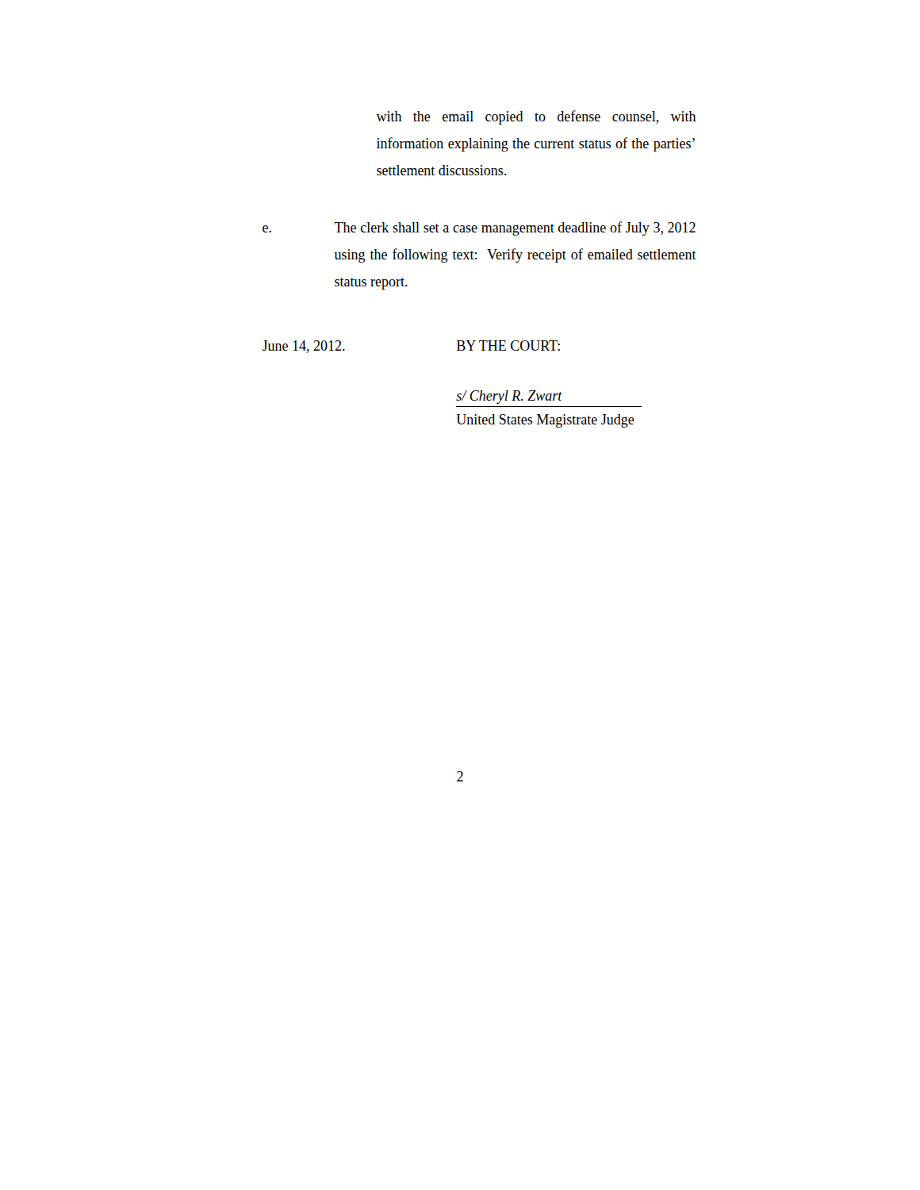with the email copied to defense counsel, with information explaining the current status of the parties’ settlement discussions.
e.
The clerk shall set a case management deadline of July 3, 2012 using the following text: Verify receipt of emailed settlement status report.
June 14, 2012.
BY THE COURT:
s/ Cheryl R. Zwart
United States Magistrate Judge
2